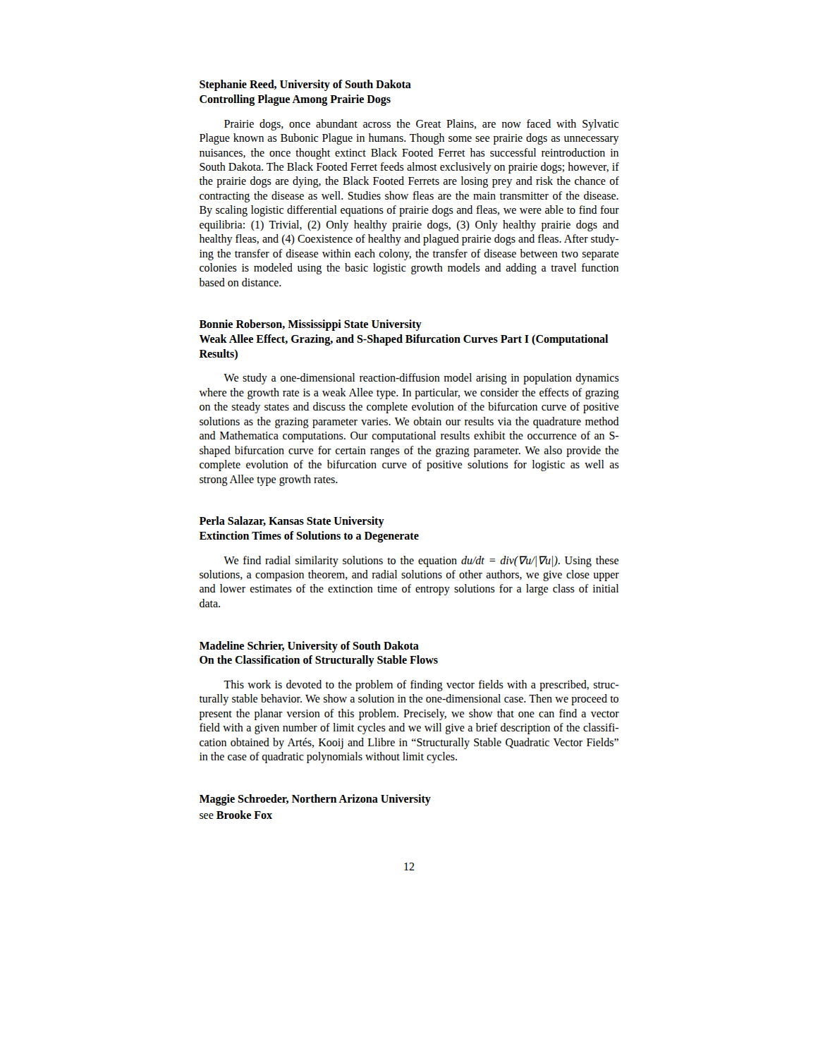Stephanie Reed, University of South Dakota Controlling Plague Among Prairie Dogs
Prairie dogs, once abundant across the Great Plains, are now faced with Sylvatic Plague known as Bubonic Plague in humans. Though some see prairie dogs as unnecessary nuisances, the once thought extinct Black Footed Ferret has successful reintroduction in South Dakota. The Black Footed Ferret feeds almost exclusively on prairie dogs; however, if the prairie dogs are dying, the Black Footed Ferrets are losing prey and risk the chance of contracting the disease as well. Studies show fleas are the main transmitter of the disease. By scaling logistic differential equations of prairie dogs and fleas, we were able to find four equilibria: (1) Trivial, (2) Only healthy prairie dogs, (3) Only healthy prairie dogs and healthy fleas, and (4) Coexistence of healthy and plagued prairie dogs and fleas. After studying the transfer of disease within each colony, the transfer of disease between two separate colonies is modeled using the basic logistic growth models and adding a travel function based on distance.
Bonnie Roberson, Mississippi State University Weak Allee Effect, Grazing, and S-Shaped Bifurcation Curves Part I (Computational Results)
We study a one-dimensional reaction-diffusion model arising in population dynamics where the growth rate is a weak Allee type. In particular, we consider the effects of grazing on the steady states and discuss the complete evolution of the bifurcation curve of positive solutions as the grazing parameter varies. We obtain our results via the quadrature method and Mathematica computations. Our computational results exhibit the occurrence of an S-shaped bifurcation curve for certain ranges of the grazing parameter. We also provide the complete evolution of the bifurcation curve of positive solutions for logistic as well as strong Allee type growth rates.
Perla Salazar, Kansas State University Extinction Times of Solutions to a Degenerate
We find radial similarity solutions to the equation du/dt = div(∇u/|∇u|). Using these solutions, a compasion theorem, and radial solutions of other authors, we give close upper and lower estimates of the extinction time of entropy solutions for a large class of initial data.
Madeline Schrier, University of South Dakota On the Classification of Structurally Stable Flows
This work is devoted to the problem of finding vector fields with a prescribed, structurally stable behavior. We show a solution in the one-dimensional case. Then we proceed to present the planar version of this problem. Precisely, we show that one can find a vector field with a given number of limit cycles and we will give a brief description of the classification obtained by Artés, Kooij and Llibre in “Structurally Stable Quadratic Vector Fields” in the case of quadratic polynomials without limit cycles.
Maggie Schroeder, Northern Arizona University
see Brooke Fox
12